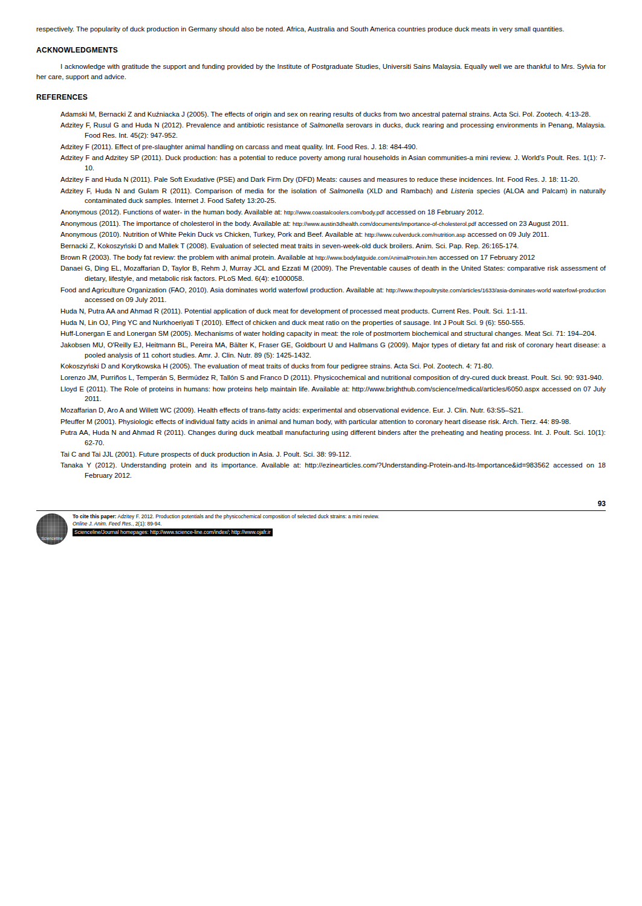respectively. The popularity of duck production in Germany should also be noted. Africa, Australia and South America countries produce duck meats in very small quantities.
ACKNOWLEDGMENTS
I acknowledge with gratitude the support and funding provided by the Institute of Postgraduate Studies, Universiti Sains Malaysia. Equally well we are thankful to Mrs. Sylvia for her care, support and advice.
REFERENCES
Adamski M, Bernacki Z and Kuźniacka J (2005). The effects of origin and sex on rearing results of ducks from two ancestral paternal strains. Acta Sci. Pol. Zootech. 4:13-28.
Adzitey F, Rusul G and Huda N (2012). Prevalence and antibiotic resistance of Salmonella serovars in ducks, duck rearing and processing environments in Penang, Malaysia. Food Res. Int. 45(2): 947-952.
Adzitey F (2011). Effect of pre-slaughter animal handling on carcass and meat quality. Int. Food Res. J. 18: 484-490.
Adzitey F and Adzitey SP (2011). Duck production: has a potential to reduce poverty among rural households in Asian communities-a mini review. J. World's Poult. Res. 1(1): 7-10.
Adzitey F and Huda N (2011). Pale Soft Exudative (PSE) and Dark Firm Dry (DFD) Meats: causes and measures to reduce these incidences. Int. Food Res. J. 18: 11-20.
Adzitey F, Huda N and Gulam R (2011). Comparison of media for the isolation of Salmonella (XLD and Rambach) and Listeria species (ALOA and Palcam) in naturally contaminated duck samples. Internet J. Food Safety 13:20-25.
Anonymous (2012). Functions of water- in the human body. Available at: http://www.coastalcoolers.com/body.pdf accessed on 18 February 2012.
Anonymous (2011). The importance of cholesterol in the body. Available at: http://www.austin3dhealth.com/documents/importance-of-cholesterol.pdf accessed on 23 August 2011.
Anonymous (2010). Nutrition of White Pekin Duck vs Chicken, Turkey, Pork and Beef. Available at: http://www.culverduck.com/nutrition.asp accessed on 09 July 2011.
Bernacki Z, Kokoszyński D and Mallek T (2008). Evaluation of selected meat traits in seven-week-old duck broilers. Anim. Sci. Pap. Rep. 26:165-174.
Brown R (2003). The body fat review: the problem with animal protein. Available at http://www.bodyfatguide.com/AnimalProtein.htm accessed on 17 February 2012
Danaei G, Ding EL, Mozaffarian D, Taylor B, Rehm J, Murray JCL and Ezzati M (2009). The Preventable causes of death in the United States: comparative risk assessment of dietary, lifestyle, and metabolic risk factors. PLoS Med. 6(4): e1000058.
Food and Agriculture Organization (FAO, 2010). Asia dominates world waterfowl production. Available at: http://www.thepoultrysite.com/articles/1633/asia-dominates-world waterfowl-production accessed on 09 July 2011.
Huda N, Putra AA and Ahmad R (2011). Potential application of duck meat for development of processed meat products. Current Res. Poult. Sci. 1:1-11.
Huda N, Lin OJ, Ping YC and Nurkhoeriyati T (2010). Effect of chicken and duck meat ratio on the properties of sausage. Int J Poult Sci. 9 (6): 550-555.
Huff-Lonergan E and Lonergan SM (2005). Mechanisms of water holding capacity in meat: the role of postmortem biochemical and structural changes. Meat Sci. 71: 194–204.
Jakobsen MU, O'Reilly EJ, Heitmann BL, Pereira MA, Bälter K, Fraser GE, Goldbourt U and Hallmans G (2009). Major types of dietary fat and risk of coronary heart disease: a pooled analysis of 11 cohort studies. Amr. J. Clin. Nutr. 89 (5): 1425-1432.
Kokoszyński D and Korytkowska H (2005). The evaluation of meat traits of ducks from four pedigree strains. Acta Sci. Pol. Zootech. 4: 71-80.
Lorenzo JM, Purriños L, Temperán S, Bermúdez R, Tallón S and Franco D (2011). Physicochemical and nutritional composition of dry-cured duck breast. Poult. Sci. 90: 931-940.
Lloyd E (2011). The Role of proteins in humans: how proteins help maintain life. Available at: http://www.brighthub.com/science/medical/articles/6050.aspx accessed on 07 July 2011.
Mozaffarian D, Aro A and Willett WC (2009). Health effects of trans-fatty acids: experimental and observational evidence. Eur. J. Clin. Nutr. 63:S5–S21.
Pfeuffer M (2001). Physiologic effects of individual fatty acids in animal and human body, with particular attention to coronary heart disease risk. Arch. Tierz. 44: 89-98.
Putra AA, Huda N and Ahmad R (2011). Changes during duck meatball manufacturing using different binders after the preheating and heating process. Int. J. Poult. Sci. 10(1): 62-70.
Tai C and Tai JJL (2001). Future prospects of duck production in Asia. J. Poult. Sci. 38: 99-112.
Tanaka Y (2012). Understanding protein and its importance. Available at: http://ezinearticles.com/?Understanding-Protein-and-Its-Importance&id=983562 accessed on 18 February 2012.
93
Scienceline
To cite this paper: Adzitey F. 2012. Production potentials and the physicochemical composition of selected duck strains: a mini review.
Online J. Anim. Feed Res., 2(1): 89-94.
Scienceline/Journal homepages: http://www.science-line.com/index/; http://www.ojafr.ir